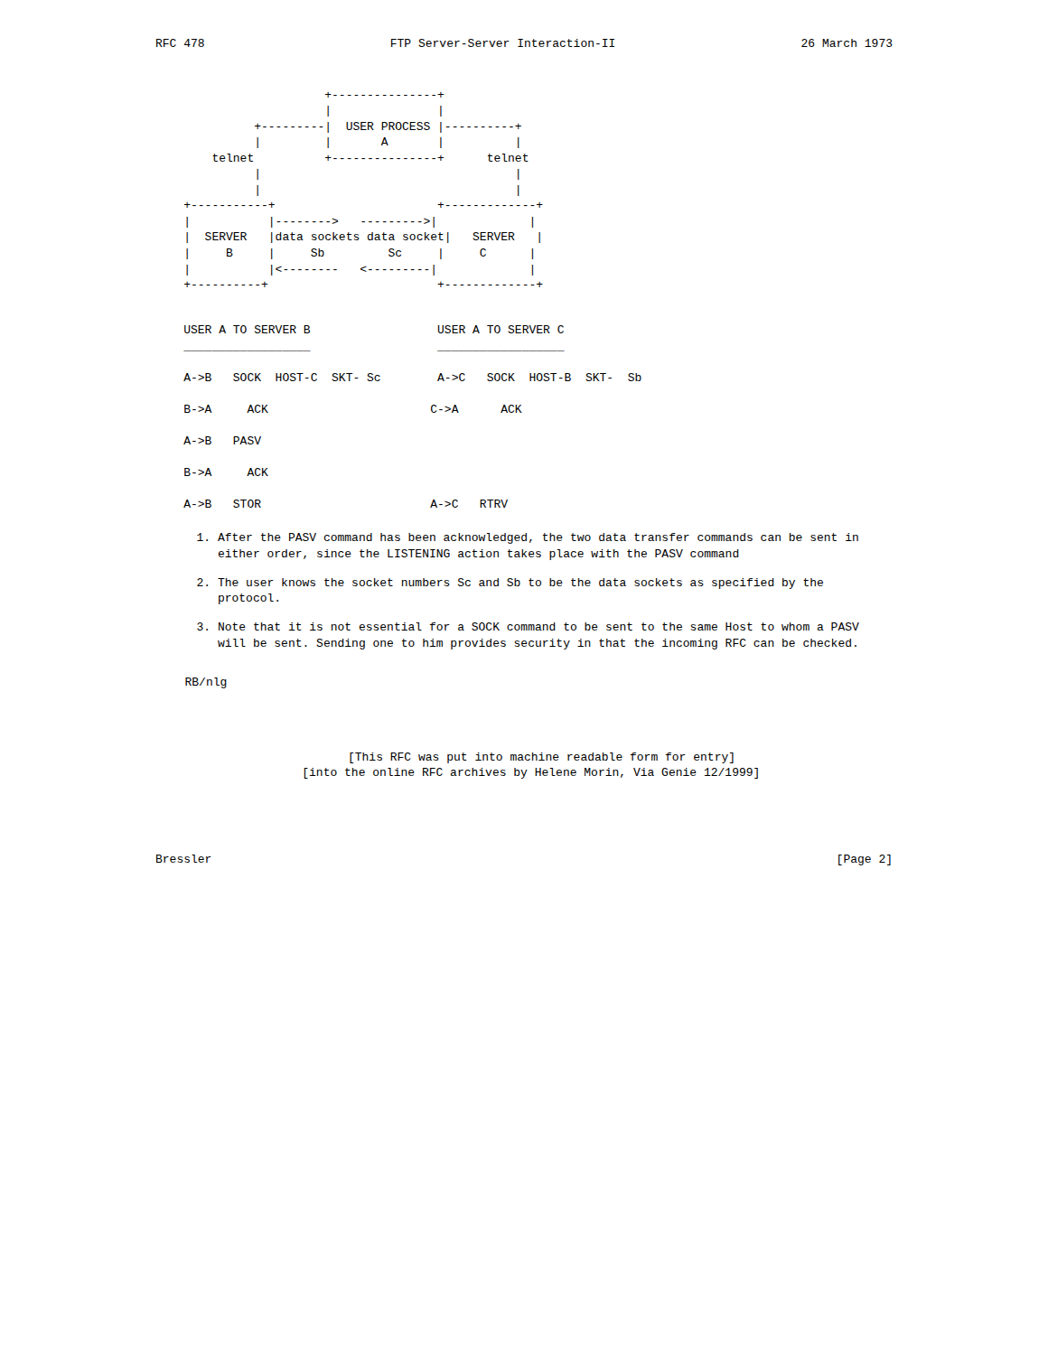RFC 478 FTP Server-Server Interaction-II 26 March 1973
                        +---------------+
                        |               |
              +---------|  USER PROCESS |----------+
              |         |       A       |          |
        telnet          +---------------+      telnet
              |                                    |
              |                                    |
    +-----------+                       +-------------+
    |           |-------->   --------->|             |
    |  SERVER   |data sockets data socket|   SERVER   |
    |     B     |     Sb         Sc     |     C      |
    |           |<--------   <---------|             |
    +----------+                        +-------------+
    USER A TO SERVER B                  USER A TO SERVER C
    __________________                  __________________

    A->B   SOCK  HOST-C  SKT- Sc        A->C   SOCK  HOST-B  SKT-  Sb

    B->A     ACK                       C->A      ACK

    A->B   PASV

    B->A     ACK

    A->B   STOR                        A->C   RTRV
After the PASV command has been acknowledged, the two data transfer commands can be sent in either order, since the LISTENING action takes place with the PASV command
The user knows the socket numbers Sc and Sb to be the data sockets as specified by the protocol.
Note that it is not essential for a SOCK command to be sent to the same Host to whom a PASV will be sent. Sending one to him provides security in that the incoming RFC can be checked.
RB/nlg
     [This RFC was put into machine readable form for entry]
  [into the online RFC archives by Helene Morin, Via Genie 12/1999]
Bressler [Page 2]